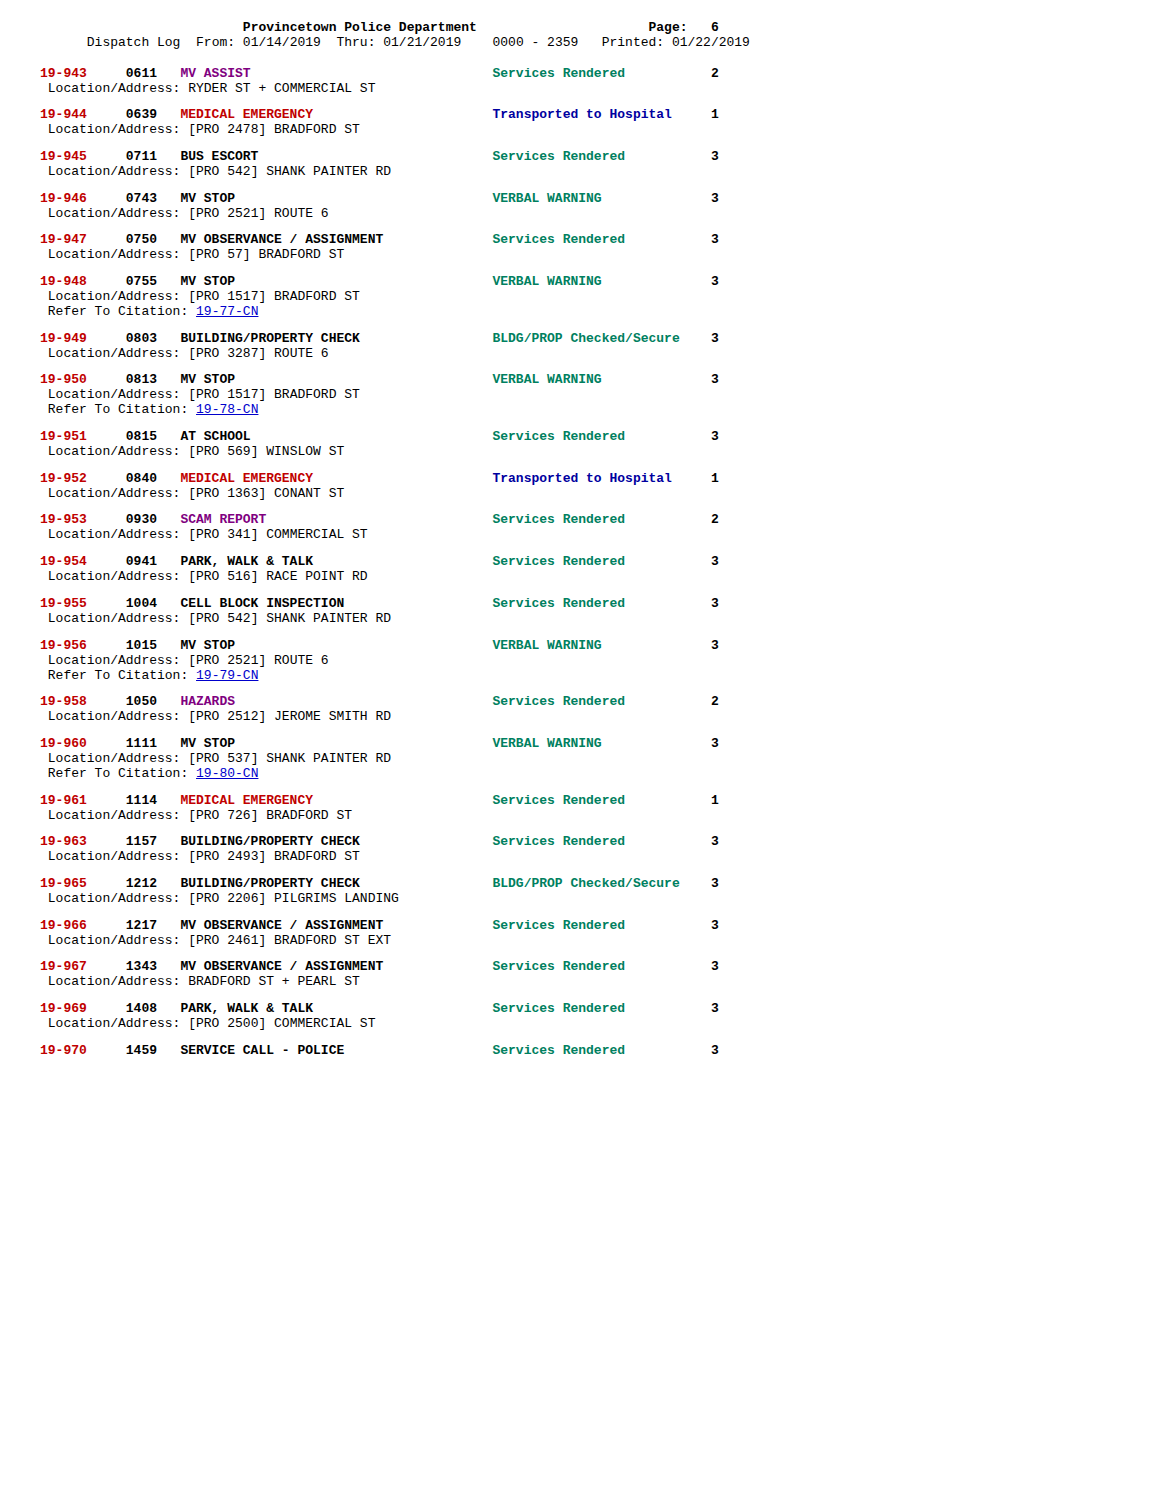Provincetown Police Department Page: 6
Dispatch Log From: 01/14/2019 Thru: 01/21/2019 0000 - 2359 Printed: 01/22/2019
| 19-943 | 0611 | MV ASSIST | Services Rendered | 2 |
Location/Address: RYDER ST + COMMERCIAL ST
| 19-944 | 0639 | MEDICAL EMERGENCY | Transported to Hospital | 1 |
Location/Address: [PRO 2478] BRADFORD ST
| 19-945 | 0711 | BUS ESCORT | Services Rendered | 3 |
Location/Address: [PRO 542] SHANK PAINTER RD
| 19-946 | 0743 | MV STOP | VERBAL WARNING | 3 |
Location/Address: [PRO 2521] ROUTE 6
| 19-947 | 0750 | MV OBSERVANCE / ASSIGNMENT | Services Rendered | 3 |
Location/Address: [PRO 57] BRADFORD ST
| 19-948 | 0755 | MV STOP | VERBAL WARNING | 3 |
Location/Address: [PRO 1517] BRADFORD ST
Refer To Citation: 19-77-CN
| 19-949 | 0803 | BUILDING/PROPERTY CHECK | BLDG/PROP Checked/Secure | 3 |
Location/Address: [PRO 3287] ROUTE 6
| 19-950 | 0813 | MV STOP | VERBAL WARNING | 3 |
Location/Address: [PRO 1517] BRADFORD ST
Refer To Citation: 19-78-CN
| 19-951 | 0815 | AT SCHOOL | Services Rendered | 3 |
Location/Address: [PRO 569] WINSLOW ST
| 19-952 | 0840 | MEDICAL EMERGENCY | Transported to Hospital | 1 |
Location/Address: [PRO 1363] CONANT ST
| 19-953 | 0930 | SCAM REPORT | Services Rendered | 2 |
Location/Address: [PRO 341] COMMERCIAL ST
| 19-954 | 0941 | PARK, WALK & TALK | Services Rendered | 3 |
Location/Address: [PRO 516] RACE POINT RD
| 19-955 | 1004 | CELL BLOCK INSPECTION | Services Rendered | 3 |
Location/Address: [PRO 542] SHANK PAINTER RD
| 19-956 | 1015 | MV STOP | VERBAL WARNING | 3 |
Location/Address: [PRO 2521] ROUTE 6
Refer To Citation: 19-79-CN
| 19-958 | 1050 | HAZARDS | Services Rendered | 2 |
Location/Address: [PRO 2512] JEROME SMITH RD
| 19-960 | 1111 | MV STOP | VERBAL WARNING | 3 |
Location/Address: [PRO 537] SHANK PAINTER RD
Refer To Citation: 19-80-CN
| 19-961 | 1114 | MEDICAL EMERGENCY | Services Rendered | 1 |
Location/Address: [PRO 726] BRADFORD ST
| 19-963 | 1157 | BUILDING/PROPERTY CHECK | Services Rendered | 3 |
Location/Address: [PRO 2493] BRADFORD ST
| 19-965 | 1212 | BUILDING/PROPERTY CHECK | BLDG/PROP Checked/Secure | 3 |
Location/Address: [PRO 2206] PILGRIMS LANDING
| 19-966 | 1217 | MV OBSERVANCE / ASSIGNMENT | Services Rendered | 3 |
Location/Address: [PRO 2461] BRADFORD ST EXT
| 19-967 | 1343 | MV OBSERVANCE / ASSIGNMENT | Services Rendered | 3 |
Location/Address: BRADFORD ST + PEARL ST
| 19-969 | 1408 | PARK, WALK & TALK | Services Rendered | 3 |
Location/Address: [PRO 2500] COMMERCIAL ST
| 19-970 | 1459 | SERVICE CALL - POLICE | Services Rendered | 3 |